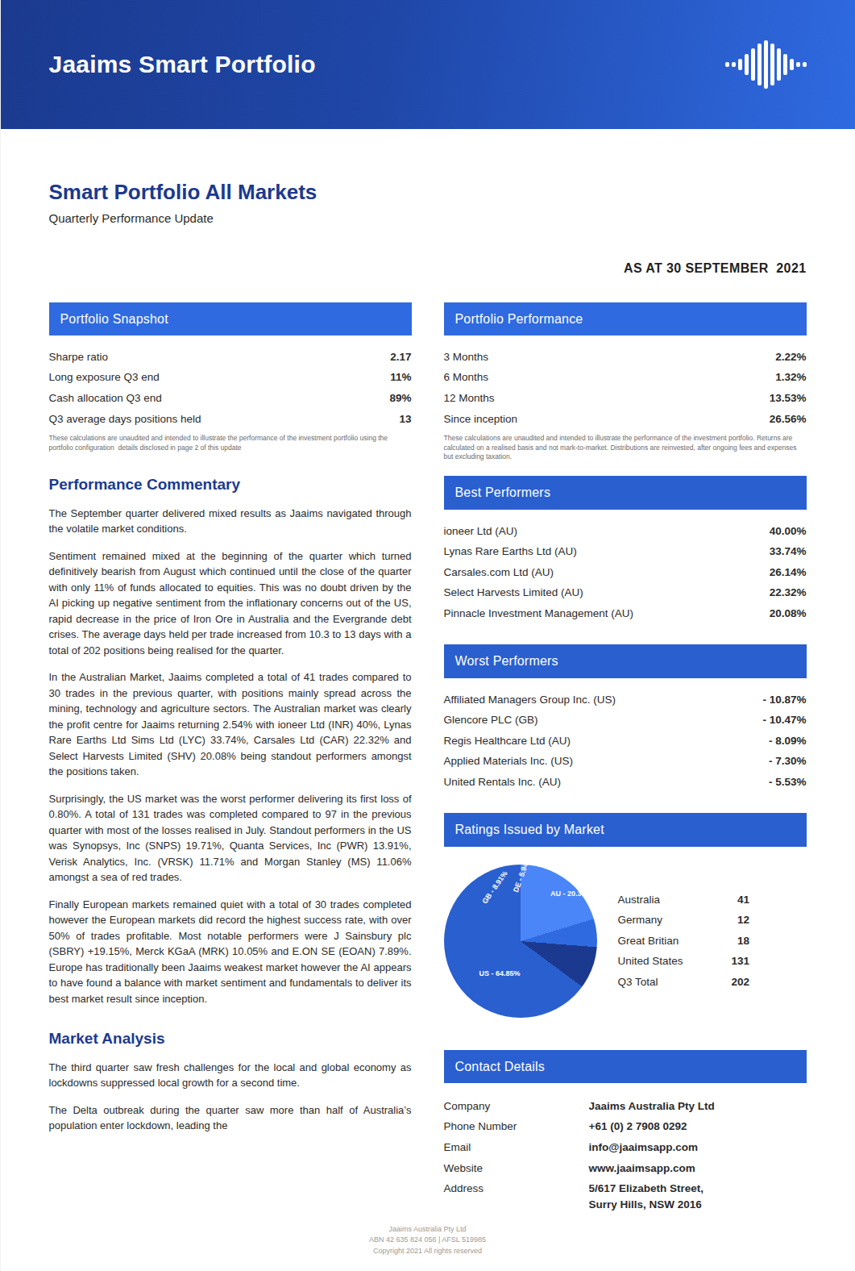Jaaims Smart Portfolio
Smart Portfolio All Markets
Quarterly Performance Update
AS AT 30 SEPTEMBER 2021
Portfolio Snapshot
| Sharpe ratio | 2.17 |
| Long exposure Q3 end | 11% |
| Cash allocation Q3 end | 89% |
| Q3 average days positions held | 13 |
These calculations are unaudited and intended to illustrate the performance of the investment portfolio using the portfolio configuration details disclosed in page 2 of this update
Performance Commentary
The September quarter delivered mixed results as Jaaims navigated through the volatile market conditions.
Sentiment remained mixed at the beginning of the quarter which turned definitively bearish from August which continued until the close of the quarter with only 11% of funds allocated to equities. This was no doubt driven by the AI picking up negative sentiment from the inflationary concerns out of the US, rapid decrease in the price of Iron Ore in Australia and the Evergrande debt crises. The average days held per trade increased from 10.3 to 13 days with a total of 202 positions being realised for the quarter.
In the Australian Market, Jaaims completed a total of 41 trades compared to 30 trades in the previous quarter, with positions mainly spread across the mining, technology and agriculture sectors. The Australian market was clearly the profit centre for Jaaims returning 2.54% with ioneer Ltd (INR) 40%, Lynas Rare Earths Ltd Sims Ltd (LYC) 33.74%, Carsales Ltd (CAR) 22.32% and Select Harvests Limited (SHV) 20.08% being standout performers amongst the positions taken.
Surprisingly, the US market was the worst performer delivering its first loss of 0.80%. A total of 131 trades was completed compared to 97 in the previous quarter with most of the losses realised in July. Standout performers in the US was Synopsys, Inc (SNPS) 19.71%, Quanta Services, Inc (PWR) 13.91%, Verisk Analytics, Inc. (VRSK) 11.71% and Morgan Stanley (MS) 11.06% amongst a sea of red trades.
Finally European markets remained quiet with a total of 30 trades completed however the European markets did record the highest success rate, with over 50% of trades profitable. Most notable performers were J Sainsbury plc (SBRY) +19.15%, Merck KGaA (MRK) 10.05% and E.ON SE (EOAN) 7.89%. Europe has traditionally been Jaaims weakest market however the AI appears to have found a balance with market sentiment and fundamentals to deliver its best market result since inception.
Market Analysis
The third quarter saw fresh challenges for the local and global economy as lockdowns suppressed local growth for a second time.
The Delta outbreak during the quarter saw more than half of Australia’s population enter lockdown, leading the
Portfolio Performance
| 3 Months | 2.22% |
| 6 Months | 1.32% |
| 12 Months | 13.53% |
| Since inception | 26.56% |
These calculations are unaudited and intended to illustrate the performance of the investment portfolio. Returns are calculated on a realised basis and not mark-to-market. Distributions are reinvested, after ongoing fees and expenses but excluding taxation.
Best Performers
| ioneer Ltd (AU) | 40.00% |
| Lynas Rare Earths Ltd (AU) | 33.74% |
| Carsales.com Ltd (AU) | 26.14% |
| Select Harvests Limited (AU) | 22.32% |
| Pinnacle Investment Management (AU) | 20.08% |
Worst Performers
| Affiliated Managers Group Inc. (US) | - 10.87% |
| Glencore PLC (GB) | - 10.47% |
| Regis Healthcare Ltd (AU) | - 8.09% |
| Applied Materials Inc. (US) | - 7.30% |
| United Rentals Inc. (AU) | - 5.53% |
Ratings Issued by Market
AU - 20.30% DE - 5.94% GB - 8.91% US - 64.85%
| Australia | 41 |
| Germany | 12 |
| Great Britian | 18 |
| United States | 131 |
| Q3 Total | 202 |
Contact Details
| Company | Jaaims Australia Pty Ltd |
| Phone Number | +61 (0) 2 7908 0292 |
| Email | info@jaaimsapp.com |
| Website | www.jaaimsapp.com |
| Address | 5/617 Elizabeth Street, Surry Hills, NSW 2016 |
Jaaims Australia Pty Ltd
ABN 42 635 824 056 | AFSL 519985
Copyright 2021 All rights reserved